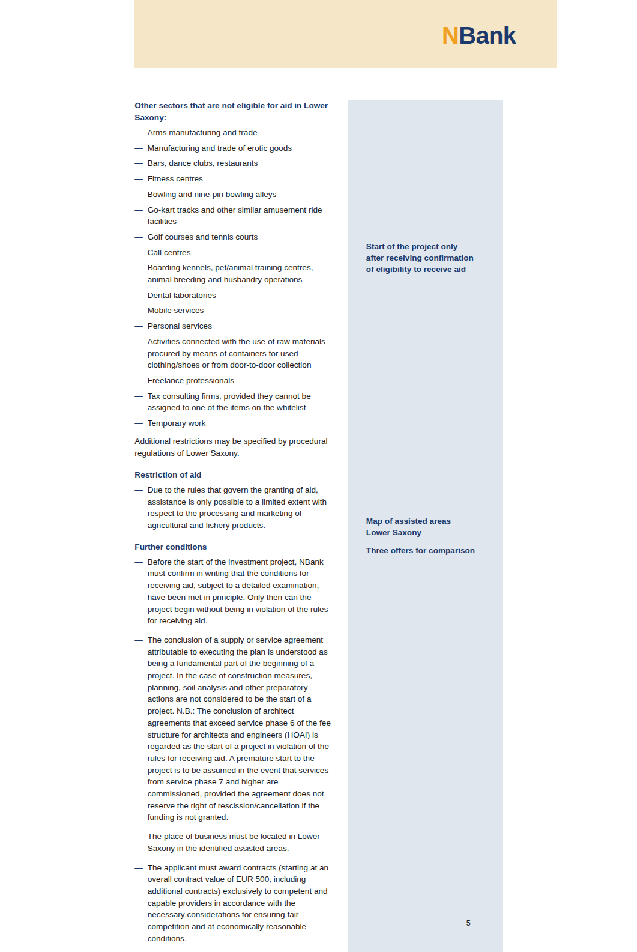NBank
Other sectors that are not eligible for aid in Lower Saxony:
Arms manufacturing and trade
Manufacturing and trade of erotic goods
Bars, dance clubs, restaurants
Fitness centres
Bowling and nine-pin bowling alleys
Go-kart tracks and other similar amusement ride facilities
Golf courses and tennis courts
Call centres
Boarding kennels, pet/animal training centres, animal breeding and husbandry operations
Dental laboratories
Mobile services
Personal services
Activities connected with the use of raw materials procured by means of containers for used clothing/shoes or from door-to-door collection
Freelance professionals
Tax consulting firms, provided they cannot be assigned to one of the items on the whitelist
Temporary work
Additional restrictions may be specified by procedural regulations of Lower Saxony.
Restriction of aid
Due to the rules that govern the granting of aid, assistance is only possible to a limited extent with respect to the processing and marketing of agricultural and fishery products.
Further conditions
Before the start of the investment project, NBank must confirm in writing that the conditions for receiving aid, subject to a detailed examination, have been met in principle. Only then can the project begin without being in violation of the rules for receiving aid.
The conclusion of a supply or service agreement attributable to executing the plan is understood as being a fundamental part of the beginning of a project. In the case of construction measures, planning, soil analysis and other preparatory actions are not considered to be the start of a project. N.B.: The conclusion of architect agreements that exceed service phase 6 of the fee structure for architects and engineers (HOAI) is regarded as the start of a project in violation of the rules for receiving aid. A premature start to the project is to be assumed in the event that services from service phase 7 and higher are commissioned, provided the agreement does not reserve the right of rescission/cancellation if the funding is not granted.
The place of business must be located in Lower Saxony in the identified assisted areas.
The applicant must award contracts (starting at an overall contract value of EUR 500, including additional contracts) exclusively to competent and capable providers in accordance with the necessary considerations for ensuring fair competition and at economically reasonable conditions.
Start of the project only
after receiving confirmation
of eligibility to receive aid
Map of assisted areas
Lower Saxony
Three offers for comparison
5